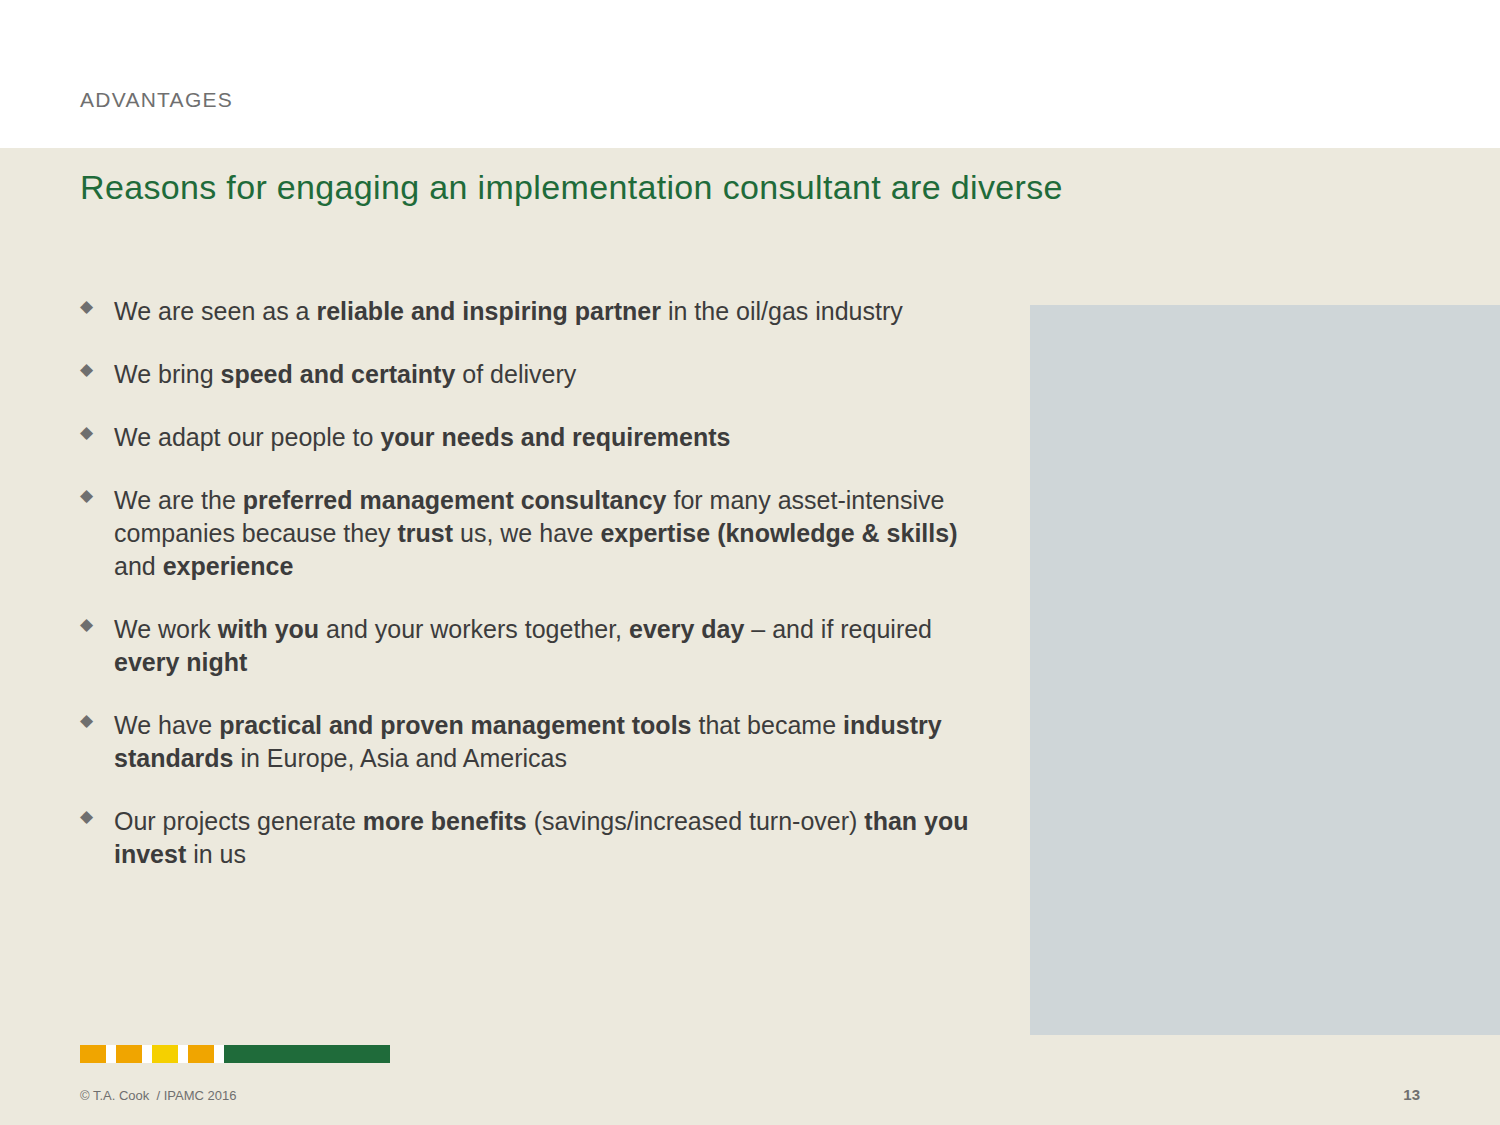Advantages
Reasons for engaging an implementation consultant are diverse
We are seen as a reliable and inspiring partner in the oil/gas industry
We bring speed and certainty of delivery
We adapt our people to your needs and requirements
We are the preferred management consultancy for many asset-intensive companies because they trust us, we have expertise (knowledge & skills) and experience
We work with you and your workers together, every day – and if required every night
We have practical and proven management tools that became industry standards in Europe, Asia and Americas
Our projects generate more benefits (savings/increased turn-over) than you invest in us
© T.A. Cook / IPAMC 2016
13